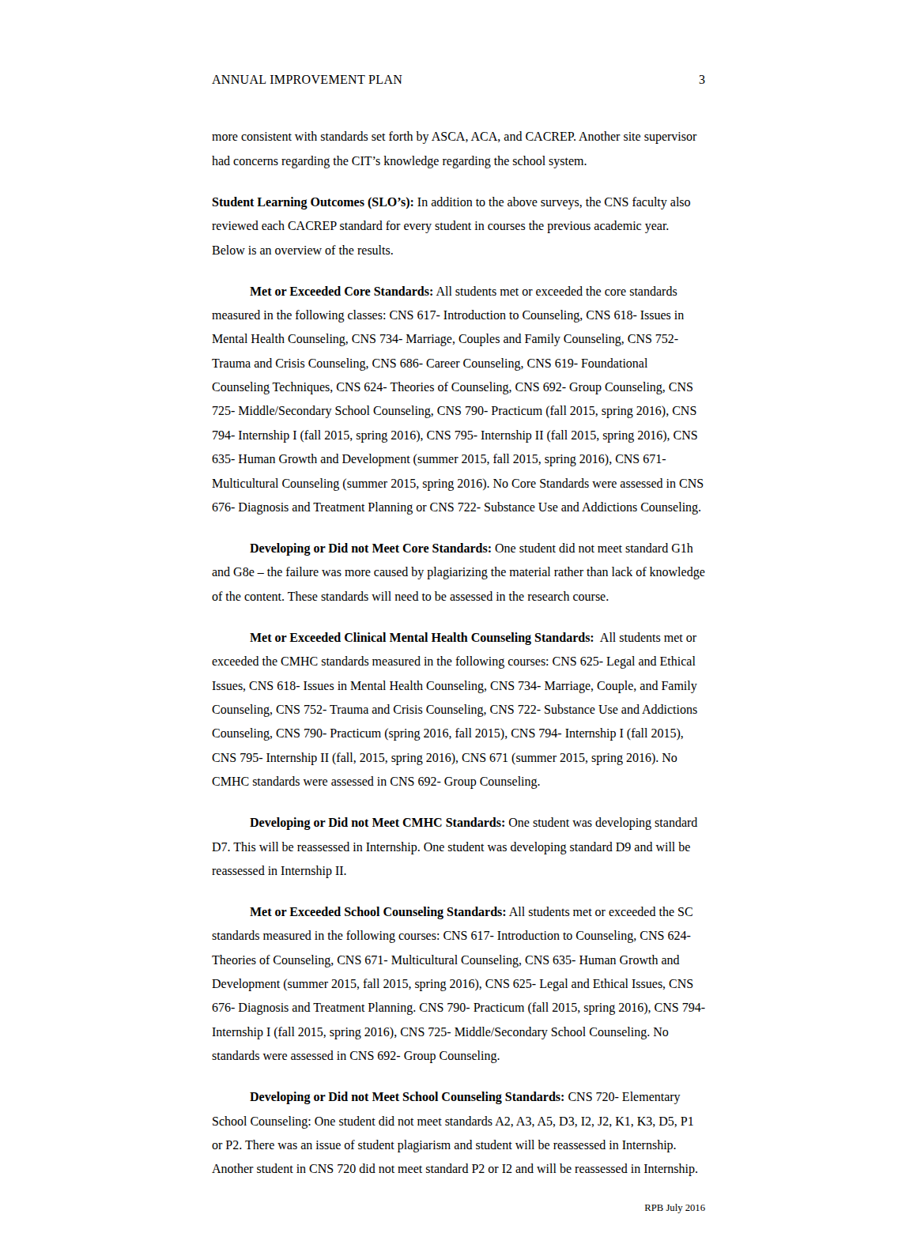ANNUAL IMPROVEMENT PLAN 3
more consistent with standards set forth by ASCA, ACA, and CACREP. Another site supervisor had concerns regarding the CIT’s knowledge regarding the school system.
Student Learning Outcomes (SLO’s): In addition to the above surveys, the CNS faculty also reviewed each CACREP standard for every student in courses the previous academic year. Below is an overview of the results.
Met or Exceeded Core Standards: All students met or exceeded the core standards measured in the following classes: CNS 617- Introduction to Counseling, CNS 618- Issues in Mental Health Counseling, CNS 734- Marriage, Couples and Family Counseling, CNS 752- Trauma and Crisis Counseling, CNS 686- Career Counseling, CNS 619- Foundational Counseling Techniques, CNS 624- Theories of Counseling, CNS 692- Group Counseling, CNS 725- Middle/Secondary School Counseling, CNS 790- Practicum (fall 2015, spring 2016), CNS 794- Internship I (fall 2015, spring 2016), CNS 795- Internship II (fall 2015, spring 2016), CNS 635- Human Growth and Development (summer 2015, fall 2015, spring 2016), CNS 671- Multicultural Counseling (summer 2015, spring 2016). No Core Standards were assessed in CNS 676- Diagnosis and Treatment Planning or CNS 722- Substance Use and Addictions Counseling.
Developing or Did not Meet Core Standards: One student did not meet standard G1h and G8e – the failure was more caused by plagiarizing the material rather than lack of knowledge of the content. These standards will need to be assessed in the research course.
Met or Exceeded Clinical Mental Health Counseling Standards: All students met or exceeded the CMHC standards measured in the following courses: CNS 625- Legal and Ethical Issues, CNS 618- Issues in Mental Health Counseling, CNS 734- Marriage, Couple, and Family Counseling, CNS 752- Trauma and Crisis Counseling, CNS 722- Substance Use and Addictions Counseling, CNS 790- Practicum (spring 2016, fall 2015), CNS 794- Internship I (fall 2015), CNS 795- Internship II (fall, 2015, spring 2016), CNS 671 (summer 2015, spring 2016). No CMHC standards were assessed in CNS 692- Group Counseling.
Developing or Did not Meet CMHC Standards: One student was developing standard D7. This will be reassessed in Internship. One student was developing standard D9 and will be reassessed in Internship II.
Met or Exceeded School Counseling Standards: All students met or exceeded the SC standards measured in the following courses: CNS 617- Introduction to Counseling, CNS 624- Theories of Counseling, CNS 671- Multicultural Counseling, CNS 635- Human Growth and Development (summer 2015, fall 2015, spring 2016), CNS 625- Legal and Ethical Issues, CNS 676- Diagnosis and Treatment Planning. CNS 790- Practicum (fall 2015, spring 2016), CNS 794- Internship I (fall 2015, spring 2016), CNS 725- Middle/Secondary School Counseling. No standards were assessed in CNS 692- Group Counseling.
Developing or Did not Meet School Counseling Standards: CNS 720- Elementary School Counseling: One student did not meet standards A2, A3, A5, D3, I2, J2, K1, K3, D5, P1 or P2. There was an issue of student plagiarism and student will be reassessed in Internship. Another student in CNS 720 did not meet standard P2 or I2 and will be reassessed in Internship.
RPB July 2016